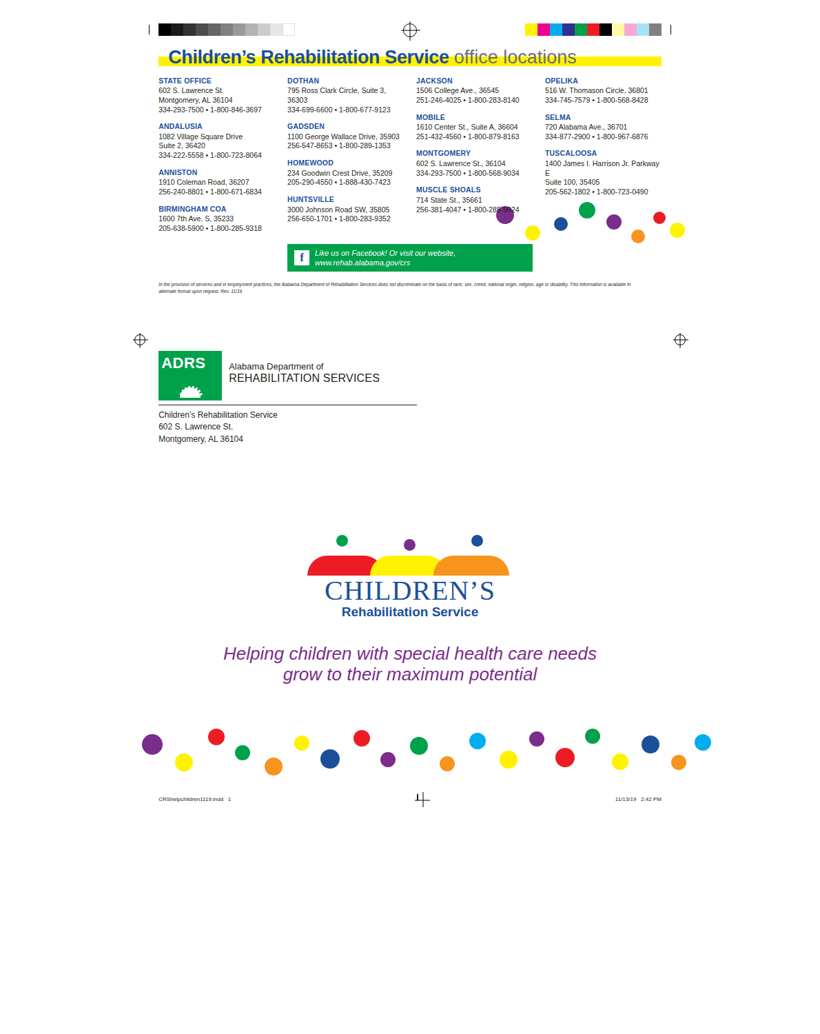Children’s Rehabilitation Service office locations
State Office
602 S. Lawrence St.
Montgomery, AL 36104
334-293-7500 • 1-800-846-3697
Andalusia
1082 Village Square Drive
Suite 2, 36420
334-222-5558 • 1-800-723-8064
Anniston
1910 Coleman Road, 36207
256-240-8801 • 1-800-671-6834
Birmingham COA
1600 7th Ave. S, 35233
205-638-5900 • 1-800-285-9318
Dothan
795 Ross Clark Circle, Suite 3, 36303
334-699-6600 • 1-800-677-9123
Gadsden
1100 George Wallace Drive, 35903
256-547-8653 • 1-800-289-1353
Homewood
234 Goodwin Crest Drive, 35209
205-290-4550 • 1-888-430-7423
Huntsville
3000 Johnson Road SW, 35805
256-650-1701 • 1-800-283-9352
Jackson
1506 College Ave., 36545
251-246-4025 • 1-800-283-8140
Mobile
1610 Center St., Suite A, 36604
251-432-4560 • 1-800-879-8163
Montgomery
602 S. Lawrence St., 36104
334-293-7500 • 1-800-568-9034
Muscle Shoals
714 State St., 35661
256-381-4047 • 1-800-285-9924
Opelika
516 W. Thomason Circle, 36801
334-745-7579 • 1-800-568-8428
Selma
720 Alabama Ave., 36701
334-877-2900 • 1-800-967-6876
Tuscaloosa
1400 James I. Harrison Jr. Parkway E
Suite 100, 35405
205-562-1802 • 1-800-723-0490
f Like us on Facebook! Or visit our website, www.rehab.alabama.gov/crs
In the provision of services and in employment practices, the Alabama Department of Rehabilitation Services does not discriminate on the basis of race, sex, creed, national origin, religion, age or disability. This information is available in alternate format upon request. Rev. 11/19
ADRS
Alabama Department of
REHABILITATION SERVICES
Children’s Rehabilitation Service
602 S. Lawrence St.
Montgomery, AL 36104
CHILDREN’S
Rehabilitation Service
Helping children with special health care needs
grow to their maximum potential
CRShelpchildren1119.indd 1 11/13/19 2:42 PM